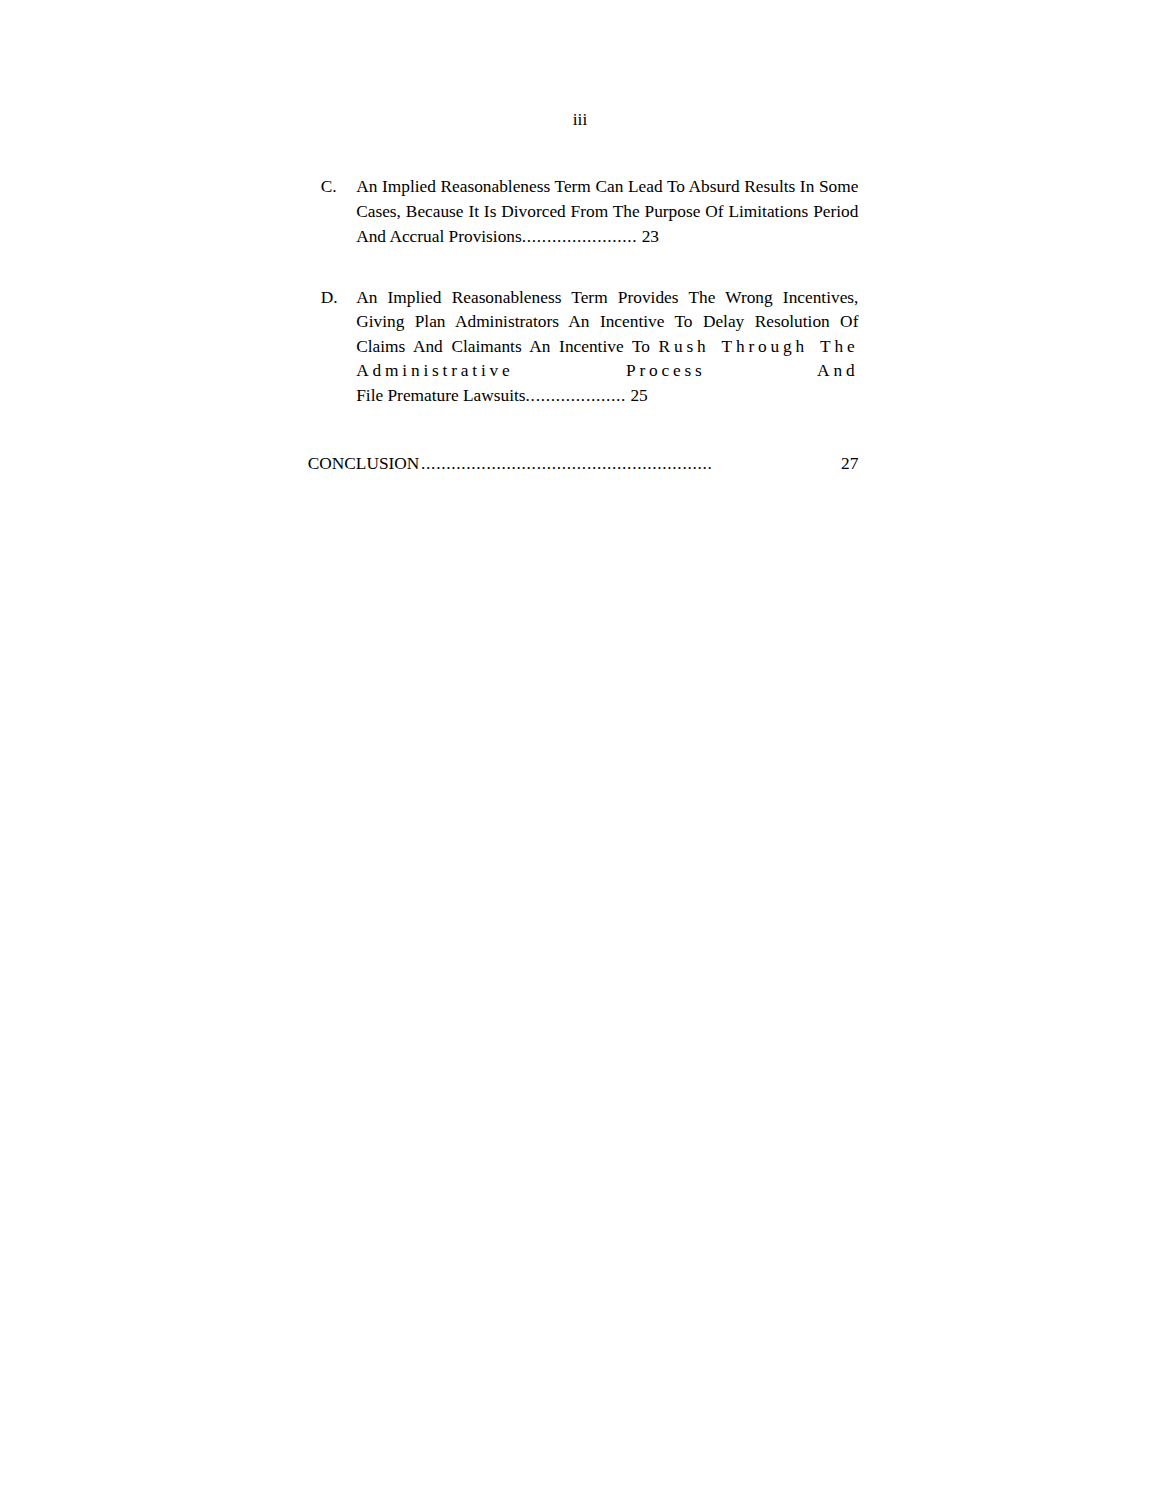iii
C.
An Implied Reasonableness Term Can Lead To Absurd Results In Some Cases, Because It Is Divorced From The Purpose Of Limitations Period And Accrual Provisions....................... 23
D.
An Implied Reasonableness Term Provides The Wrong Incentives, Giving Plan Administrators An Incentive To Delay Resolution Of Claims And Claimants An Incentive To Rush Through The Administrative Process And File Premature Lawsuits.................... 25
CONCLUSION .......................................................... 27